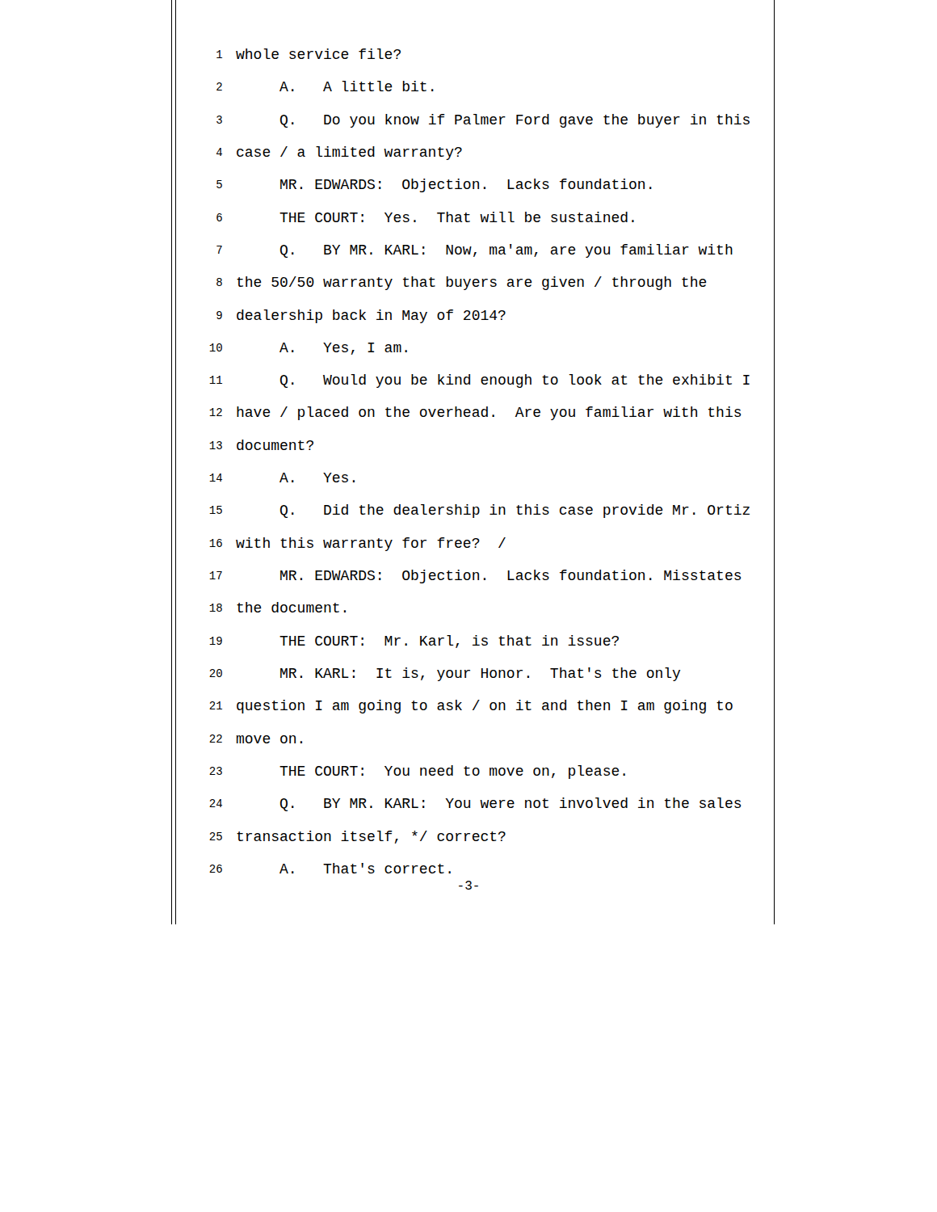whole service file?
A. A little bit.
Q. Do you know if Palmer Ford gave the buyer in this
case / a limited warranty?
MR. EDWARDS: Objection. Lacks foundation.
THE COURT: Yes. That will be sustained.
Q. BY MR. KARL: Now, ma'am, are you familiar with
the 50/50 warranty that buyers are given / through the
dealership back in May of 2014?
A. Yes, I am.
Q. Would you be kind enough to look at the exhibit I
have / placed on the overhead. Are you familiar with this
document?
A. Yes.
Q. Did the dealership in this case provide Mr. Ortiz
with this warranty for free? /
MR. EDWARDS: Objection. Lacks foundation. Misstates
the document.
THE COURT: Mr. Karl, is that in issue?
MR. KARL: It is, your Honor. That's the only
question I am going to ask / on it and then I am going to
move on.
THE COURT: You need to move on, please.
Q. BY MR. KARL: You were not involved in the sales
transaction itself, */ correct?
A. That's correct.
-3-